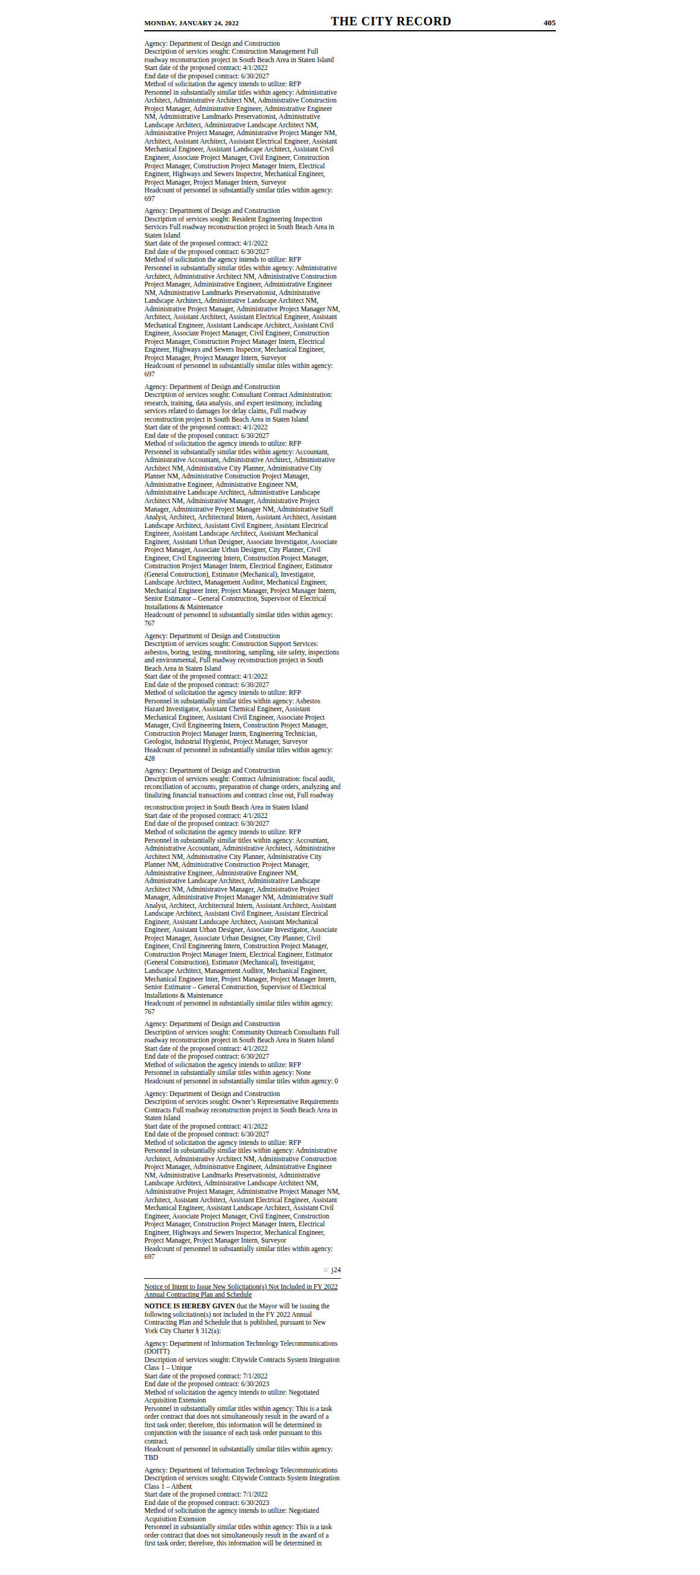MONDAY, JANUARY 24, 2022
THE CITY RECORD
405
Agency: Department of Design and Construction
Description of services sought: Construction Management Full roadway reconstruction project in South Beach Area in Staten Island
Start date of the proposed contract: 4/1/2022
End date of the proposed contract: 6/30/2027
Method of solicitation the agency intends to utilize: RFP
Personnel in substantially similar titles within agency: Administrative Architect, Administrative Architect NM, Administrative Construction Project Manager, Administrative Engineer, Administrative Engineer NM, Administrative Landmarks Preservationist, Administrative Landscape Architect, Administrative Landscape Architect NM, Administrative Project Manager, Administrative Project Manger NM, Architect, Assistant Architect, Assistant Electrical Engineer, Assistant Mechanical Engineer, Assistant Landscape Architect, Assistant Civil Engineer, Associate Project Manager, Civil Engineer, Construction Project Manager, Construction Project Manager Intern, Electrical Engineer, Highways and Sewers Inspector, Mechanical Engineer, Project Manager, Project Manager Intern, Surveyor
Headcount of personnel in substantially similar titles within agency: 697
Agency: Department of Design and Construction
Description of services sought: Resident Engineering Inspection Services Full roadway reconstruction project in South Beach Area in Staten Island
Start date of the proposed contract: 4/1/2022
End date of the proposed contract: 6/30/2027
Method of solicitation the agency intends to utilize: RFP
Personnel in substantially similar titles within agency: Administrative Architect, Administrative Architect NM, Administrative Construction Project Manager, Administrative Engineer, Administrative Engineer NM, Administrative Landmarks Preservationist, Administrative Landscape Architect, Administrative Landscape Architect NM, Administrative Project Manager, Administrative Project Manager NM, Architect, Assistant Architect, Assistant Electrical Engineer, Assistant Mechanical Engineer, Assistant Landscape Architect, Assistant Civil Engineer, Associate Project Manager, Civil Engineer, Construction Project Manager, Construction Project Manager Intern, Electrical Engineer, Highways and Sewers Inspector, Mechanical Engineer, Project Manager, Project Manager Intern, Surveyor
Headcount of personnel in substantially similar titles within agency: 697
Agency: Department of Design and Construction
Description of services sought: Consultant Contract Administration: research, training, data analysis, and expert testimony, including services related to damages for delay claims, Full roadway reconstruction project in South Beach Area in Staten Island
Start date of the proposed contract: 4/1/2022
End date of the proposed contract: 6/30/2027
Method of solicitation the agency intends to utilize: RFP
Personnel in substantially similar titles within agency: Accountant, Administrative Accountant, Administrative Architect, Administrative Architect NM, Administrative City Planner, Administrative City Planner NM, Administrative Construction Project Manager, Administrative Engineer, Administrative Engineer NM, Administrative Landscape Architect, Administrative Landscape Architect NM, Administrative Manager, Administrative Project Manager, Administrative Project Manager NM, Administrative Staff Analyst, Architect, Architectural Intern, Assistant Architect, Assistant Landscape Architect, Assistant Civil Engineer, Assistant Electrical Engineer, Assistant Landscape Architect, Assistant Mechanical Engineer, Assistant Urban Designer, Associate Investigator, Associate Project Manager, Associate Urban Designer, City Planner, Civil Engineer, Civil Engineering Intern, Construction Project Manager, Construction Project Manager Intern, Electrical Engineer, Estimator (General Construction), Estimator (Mechanical), Investigator, Landscape Architect, Management Auditor, Mechanical Engineer, Mechanical Engineer Inter, Project Manager, Project Manager Intern, Senior Estimator – General Construction, Supervisor of Electrical Installations & Maintenance
Headcount of personnel in substantially similar titles within agency: 767
Agency: Department of Design and Construction
Description of services sought: Construction Support Services: asbestos, boring, testing, monitoring, sampling, site safety, inspections and environmental, Full roadway reconstruction project in South Beach Area in Staten Island
Start date of the proposed contract: 4/1/2022
End date of the proposed contract: 6/30/2027
Method of solicitation the agency intends to utilize: RFP
Personnel in substantially similar titles within agency: Asbestos Hazard Investigator, Assistant Chemical Engineer, Assistant Mechanical Engineer, Assistant Civil Engineer, Associate Project Manager, Civil Engineering Intern, Construction Project Manager, Construction Project Manager Intern, Engineering Technician, Geologist, Industrial Hygienist, Project Manager, Surveyor
Headcount of personnel in substantially similar titles within agency: 428
Agency: Department of Design and Construction
Description of services sought: Contract Administration: fiscal audit, reconciliation of accounts, preparation of change orders, analyzing and finalizing financial transactions and contract close out, Full roadway
reconstruction project in South Beach Area in Staten Island
Start date of the proposed contract: 4/1/2022
End date of the proposed contract: 6/30/2027
Method of solicitation the agency intends to utilize: RFP
Personnel in substantially similar titles within agency: Accountant, Administrative Accountant, Administrative Architect, Administrative Architect NM, Administrative City Planner, Administrative City Planner NM, Administrative Construction Project Manager, Administrative Engineer, Administrative Engineer NM, Administrative Landscape Architect, Administrative Landscape Architect NM, Administrative Manager, Administrative Project Manager, Administrative Project Manager NM, Administrative Staff Analyst, Architect, Architectural Intern, Assistant Architect, Assistant Landscape Architect, Assistant Civil Engineer, Assistant Electrical Engineer, Assistant Landscape Architect, Assistant Mechanical Engineer, Assistant Urban Designer, Associate Investigator, Associate Project Manager, Associate Urban Designer, City Planner, Civil Engineer, Civil Engineering Intern, Construction Project Manager, Construction Project Manager Intern, Electrical Engineer, Estimator (General Construction), Estimator (Mechanical), Investigator, Landscape Architect, Management Auditor, Mechanical Engineer, Mechanical Engineer Inter, Project Manager, Project Manager Intern, Senior Estimator – General Construction, Supervisor of Electrical Installations & Maintenance
Headcount of personnel in substantially similar titles within agency: 767
Agency: Department of Design and Construction
Description of services sought: Community Outreach Consultants Full roadway reconstruction project in South Beach Area in Staten Island
Start date of the proposed contract: 4/1/2022
End date of the proposed contract: 6/30/2027
Method of solicitation the agency intends to utilize: RFP
Personnel in substantially similar titles within agency: None
Headcount of personnel in substantially similar titles within agency: 0
Agency: Department of Design and Construction
Description of services sought: Owner’s Representative Requirements Contracts Full roadway reconstruction project in South Beach Area in Staten Island
Start date of the proposed contract: 4/1/2022
End date of the proposed contract: 6/30/2027
Method of solicitation the agency intends to utilize: RFP
Personnel in substantially similar titles within agency: Administrative Architect, Administrative Architect NM, Administrative Construction Project Manager, Administrative Engineer, Administrative Engineer NM, Administrative Landmarks Preservationist, Administrative Landscape Architect, Administrative Landscape Architect NM, Administrative Project Manager, Administrative Project Manager NM, Architect, Assistant Architect, Assistant Electrical Engineer, Assistant Mechanical Engineer, Assistant Landscape Architect, Assistant Civil Engineer, Associate Project Manager, Civil Engineer, Construction Project Manager, Construction Project Manager Intern, Electrical Engineer, Highways and Sewers Inspector, Mechanical Engineer, Project Manager, Project Manager Intern, Surveyor
Headcount of personnel in substantially similar titles within agency: 697
☞ j24
Notice of Intent to Issue New Solicitation(s) Not Included in FY 2022 Annual Contracting Plan and Schedule
NOTICE IS HEREBY GIVEN that the Mayor will be issuing the following solicitation(s) not included in the FY 2022 Annual Contracting Plan and Schedule that is published, pursuant to New York City Charter § 312(a):
Agency: Department of Information Technology Telecommunications (DOITT)
Description of services sought: Citywide Contracts System Integration Class 1 – Unique
Start date of the proposed contract: 7/1/2022
End date of the proposed contract: 6/30/2023
Method of solicitation the agency intends to utilize: Negotiated Acquisition Extension
Personnel in substantially similar titles within agency: This is a task order contract that does not simultaneously result in the award of a first task order; therefore, this information will be determined in conjunction with the issuance of each task order pursuant to this contract.
Headcount of personnel in substantially similar titles within agency: TBD
Agency: Department of Information Technology Telecommunications
Description of services sought: Citywide Contracts System Integration Class 1 – Aithent
Start date of the proposed contract: 7/1/2022
End date of the proposed contract: 6/30/2023
Method of solicitation the agency intends to utilize: Negotiated Acquisition Extension
Personnel in substantially similar titles within agency: This is a task order contract that does not simultaneously result in the award of a first task order; therefore, this information will be determined in